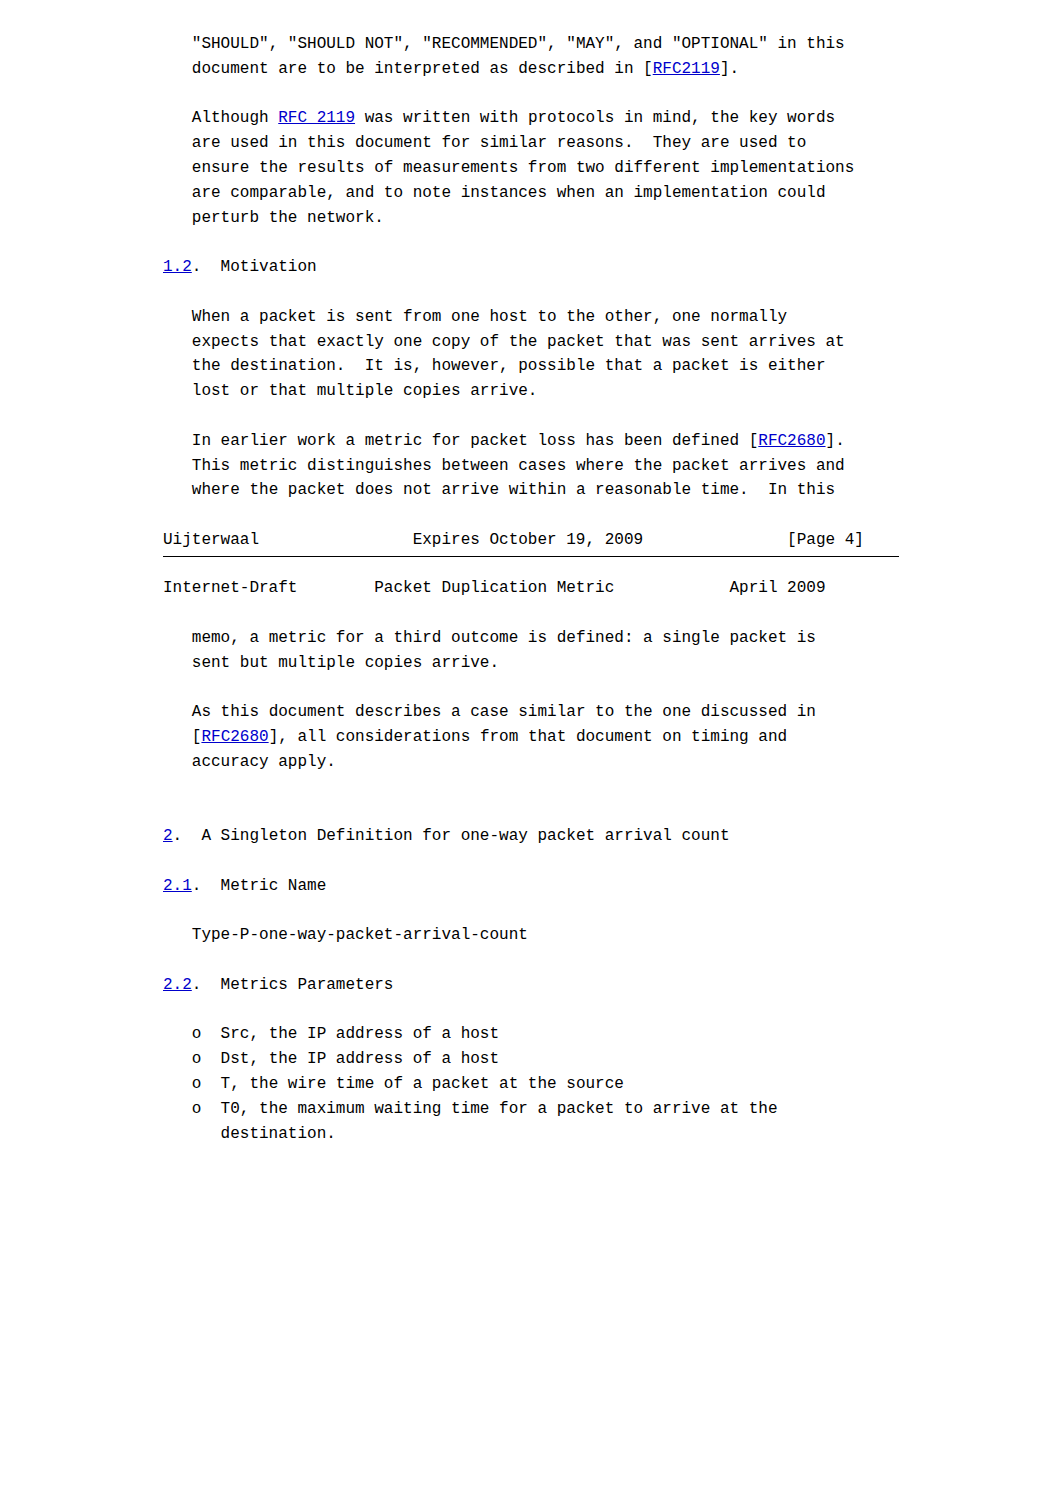"SHOULD", "SHOULD NOT", "RECOMMENDED", "MAY", and "OPTIONAL" in this
   document are to be interpreted as described in [RFC2119].

   Although RFC 2119 was written with protocols in mind, the key words
   are used in this document for similar reasons.  They are used to
   ensure the results of measurements from two different implementations
   are comparable, and to note instances when an implementation could
   perturb the network.

1.2.  Motivation

   When a packet is sent from one host to the other, one normally
   expects that exactly one copy of the packet that was sent arrives at
   the destination.  It is, however, possible that a packet is either
   lost or that multiple copies arrive.

   In earlier work a metric for packet loss has been defined [RFC2680].
   This metric distinguishes between cases where the packet arrives and
   where the packet does not arrive within a reasonable time.  In this
Uijterwaal Expires October 19, 2009 [Page 4]
Internet-Draft Packet Duplication Metric April 2009
   memo, a metric for a third outcome is defined: a single packet is
   sent but multiple copies arrive.

   As this document describes a case similar to the one discussed in
   [RFC2680], all considerations from that document on timing and
   accuracy apply.


2.  A Singleton Definition for one-way packet arrival count

2.1.  Metric Name

   Type-P-one-way-packet-arrival-count

2.2.  Metrics Parameters

   o  Src, the IP address of a host
   o  Dst, the IP address of a host
   o  T, the wire time of a packet at the source
   o  T0, the maximum waiting time for a packet to arrive at the
      destination.